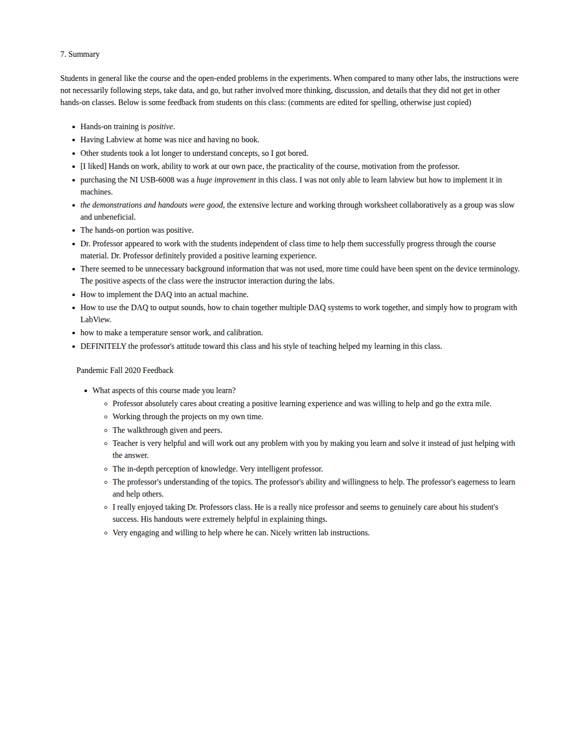7. Summary
Students in general like the course and the open-ended problems in the experiments. When compared to many other labs, the instructions were not necessarily following steps, take data, and go, but rather involved more thinking, discussion, and details that they did not get in other hands-on classes. Below is some feedback from students on this class: (comments are edited for spelling, otherwise just copied)
Hands-on training is positive.
Having Labview at home was nice and having no book.
Other students took a lot longer to understand concepts, so I got bored.
[I liked] Hands on work, ability to work at our own pace, the practicality of the course, motivation from the professor.
purchasing the NI USB-6008 was a huge improvement in this class. I was not only able to learn labview but how to implement it in machines.
the demonstrations and handouts were good, the extensive lecture and working through worksheet collaboratively as a group was slow and unbeneficial.
The hands-on portion was positive.
Dr. Professor appeared to work with the students independent of class time to help them successfully progress through the course material. Dr. Professor definitely provided a positive learning experience.
There seemed to be unnecessary background information that was not used, more time could have been spent on the device terminology. The positive aspects of the class were the instructor interaction during the labs.
How to implement the DAQ into an actual machine.
How to use the DAQ to output sounds, how to chain together multiple DAQ systems to work together, and simply how to program with LabView.
how to make a temperature sensor work, and calibration.
DEFINITELY the professor's attitude toward this class and his style of teaching helped my learning in this class.
Pandemic Fall 2020 Feedback
What aspects of this course made you learn?
Professor absolutely cares about creating a positive learning experience and was willing to help and go the extra mile.
Working through the projects on my own time.
The walkthrough given and peers.
Teacher is very helpful and will work out any problem with you by making you learn and solve it instead of just helping with the answer.
The in-depth perception of knowledge. Very intelligent professor.
The professor's understanding of the topics. The professor's ability and willingness to help. The professor's eagerness to learn and help others.
I really enjoyed taking Dr. Professors class. He is a really nice professor and seems to genuinely care about his student's success. His handouts were extremely helpful in explaining things.
Very engaging and willing to help where he can. Nicely written lab instructions.